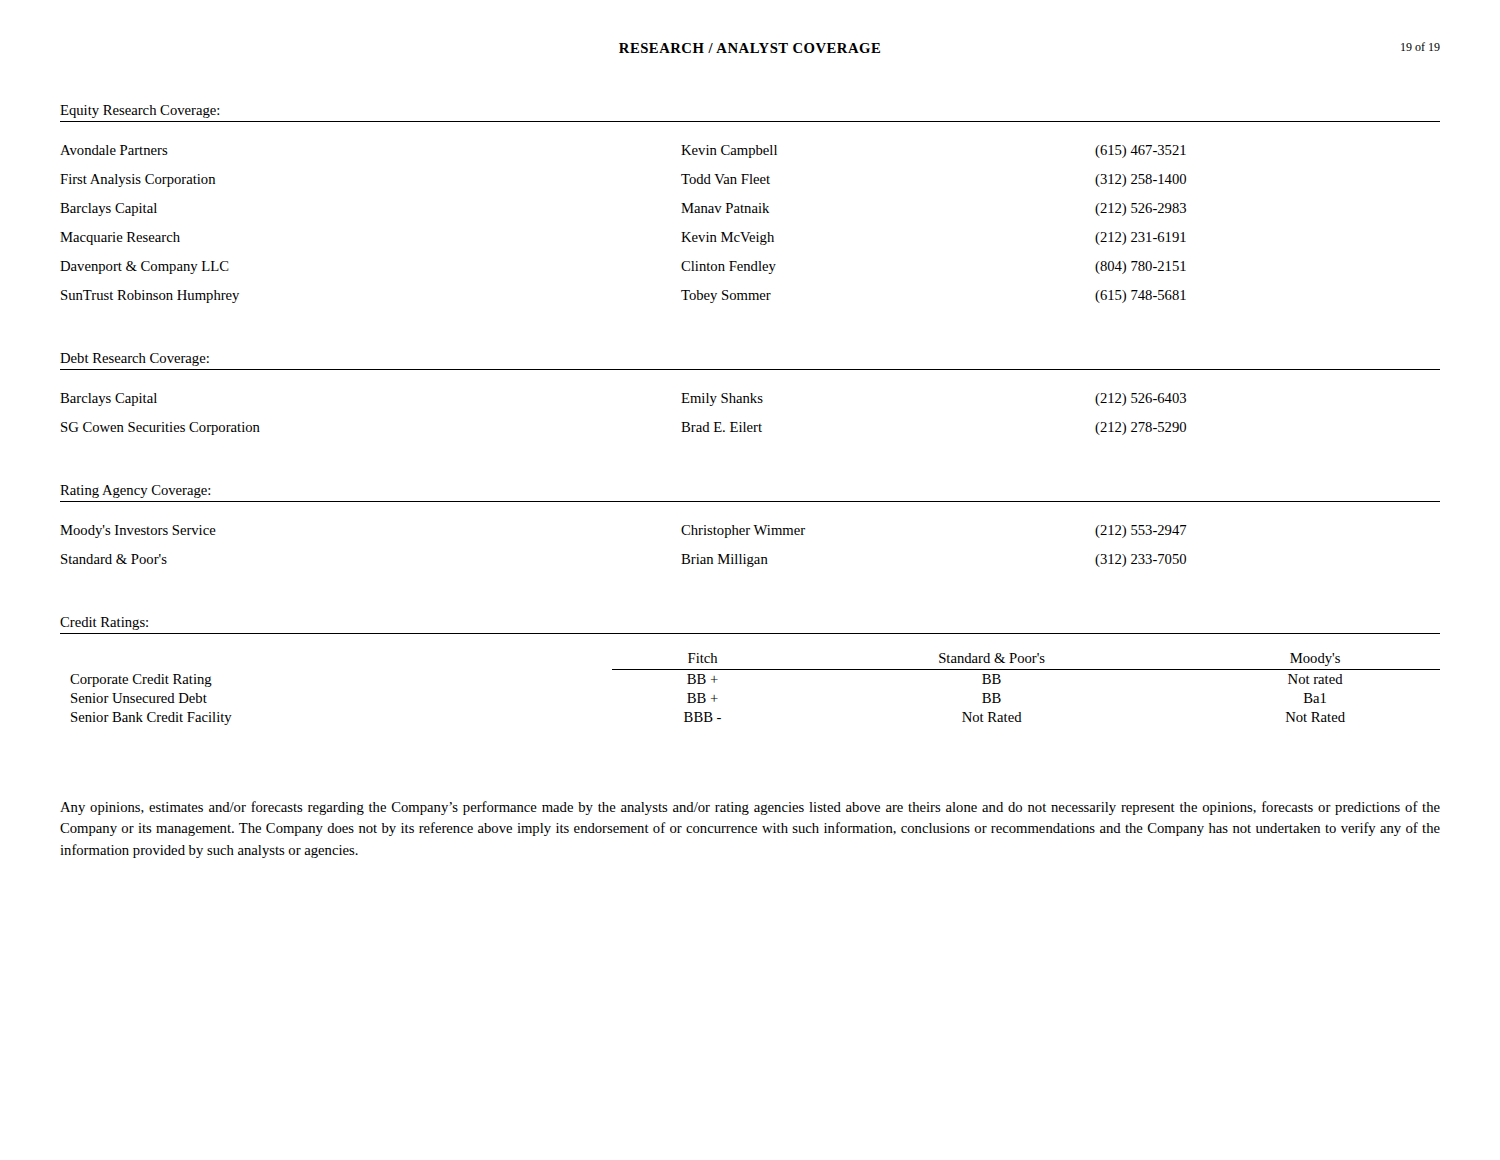19 of 19
RESEARCH / ANALYST COVERAGE
Equity Research Coverage:
| Avondale Partners | Kevin Campbell | (615) 467-3521 |
| First Analysis Corporation | Todd Van Fleet | (312) 258-1400 |
| Barclays Capital | Manav Patnaik | (212) 526-2983 |
| Macquarie Research | Kevin McVeigh | (212) 231-6191 |
| Davenport & Company LLC | Clinton Fendley | (804) 780-2151 |
| SunTrust Robinson Humphrey | Tobey Sommer | (615) 748-5681 |
Debt Research Coverage:
| Barclays Capital | Emily Shanks | (212) 526-6403 |
| SG Cowen Securities Corporation | Brad E. Eilert | (212) 278-5290 |
Rating Agency Coverage:
| Moody's Investors Service | Christopher Wimmer | (212) 553-2947 |
| Standard & Poor's | Brian Milligan | (312) 233-7050 |
Credit Ratings:
| | Fitch | Standard & Poor's | Moody's |
| --- | --- | --- | --- |
| Corporate Credit Rating | BB + | BB | Not rated |
| Senior Unsecured Debt | BB + | BB | Ba1 |
| Senior Bank Credit Facility | BBB - | Not Rated | Not Rated |
Any opinions, estimates and/or forecasts regarding the Company’s performance made by the analysts and/or rating agencies listed above are theirs alone and do not necessarily represent the opinions, forecasts or predictions of the Company or its management. The Company does not by its reference above imply its endorsement of or concurrence with such information, conclusions or recommendations and the Company has not undertaken to verify any of the information provided by such analysts or agencies.